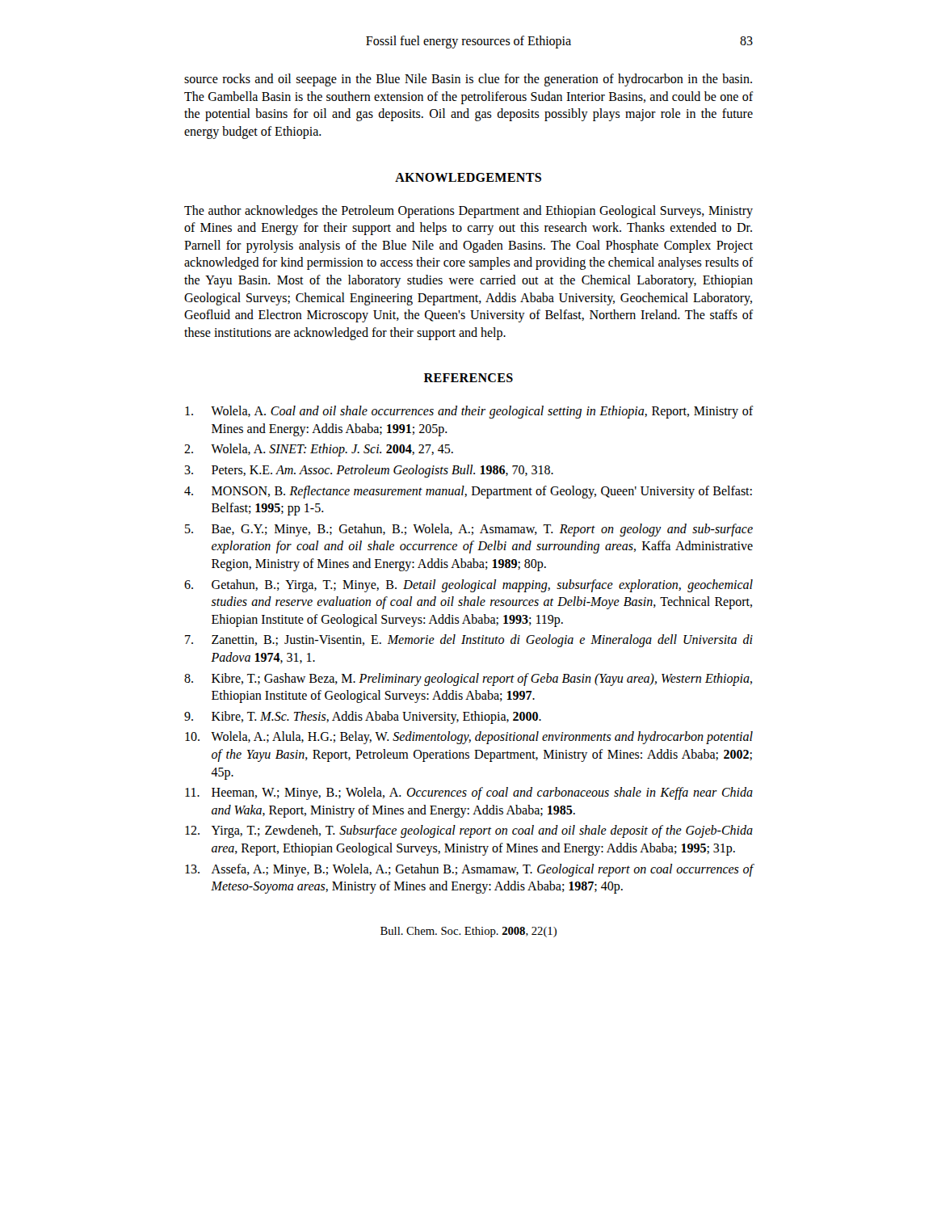Fossil fuel energy resources of Ethiopia 83
source rocks and oil seepage in the Blue Nile Basin is clue for the generation of hydrocarbon in the basin. The Gambella Basin is the southern extension of the petroliferous Sudan Interior Basins, and could be one of the potential basins for oil and gas deposits. Oil and gas deposits possibly plays major role in the future energy budget of Ethiopia.
AKNOWLEDGEMENTS
The author acknowledges the Petroleum Operations Department and Ethiopian Geological Surveys, Ministry of Mines and Energy for their support and helps to carry out this research work. Thanks extended to Dr. Parnell for pyrolysis analysis of the Blue Nile and Ogaden Basins. The Coal Phosphate Complex Project acknowledged for kind permission to access their core samples and providing the chemical analyses results of the Yayu Basin. Most of the laboratory studies were carried out at the Chemical Laboratory, Ethiopian Geological Surveys; Chemical Engineering Department, Addis Ababa University, Geochemical Laboratory, Geofluid and Electron Microscopy Unit, the Queen's University of Belfast, Northern Ireland. The staffs of these institutions are acknowledged for their support and help.
REFERENCES
Wolela, A. Coal and oil shale occurrences and their geological setting in Ethiopia, Report, Ministry of Mines and Energy: Addis Ababa; 1991; 205p.
Wolela, A. SINET: Ethiop. J. Sci. 2004, 27, 45.
Peters, K.E. Am. Assoc. Petroleum Geologists Bull. 1986, 70, 318.
MONSON, B. Reflectance measurement manual, Department of Geology, Queen' University of Belfast: Belfast; 1995; pp 1-5.
Bae, G.Y.; Minye, B.; Getahun, B.; Wolela, A.; Asmamaw, T. Report on geology and sub-surface exploration for coal and oil shale occurrence of Delbi and surrounding areas, Kaffa Administrative Region, Ministry of Mines and Energy: Addis Ababa; 1989; 80p.
Getahun, B.; Yirga, T.; Minye, B. Detail geological mapping, subsurface exploration, geochemical studies and reserve evaluation of coal and oil shale resources at Delbi-Moye Basin, Technical Report, Ehiopian Institute of Geological Surveys: Addis Ababa; 1993; 119p.
Zanettin, B.; Justin-Visentin, E. Memorie del Instituto di Geologia e Mineraloga dell Universita di Padova 1974, 31, 1.
Kibre, T.; Gashaw Beza, M. Preliminary geological report of Geba Basin (Yayu area), Western Ethiopia, Ethiopian Institute of Geological Surveys: Addis Ababa; 1997.
Kibre, T. M.Sc. Thesis, Addis Ababa University, Ethiopia, 2000.
Wolela, A.; Alula, H.G.; Belay, W. Sedimentology, depositional environments and hydrocarbon potential of the Yayu Basin, Report, Petroleum Operations Department, Ministry of Mines: Addis Ababa; 2002; 45p.
Heeman, W.; Minye, B.; Wolela, A. Occurences of coal and carbonaceous shale in Keffa near Chida and Waka, Report, Ministry of Mines and Energy: Addis Ababa; 1985.
Yirga, T.; Zewdeneh, T. Subsurface geological report on coal and oil shale deposit of the Gojeb-Chida area, Report, Ethiopian Geological Surveys, Ministry of Mines and Energy: Addis Ababa; 1995; 31p.
Assefa, A.; Minye, B.; Wolela, A.; Getahun B.; Asmamaw, T. Geological report on coal occurrences of Meteso-Soyoma areas, Ministry of Mines and Energy: Addis Ababa; 1987; 40p.
Bull. Chem. Soc. Ethiop. 2008, 22(1)